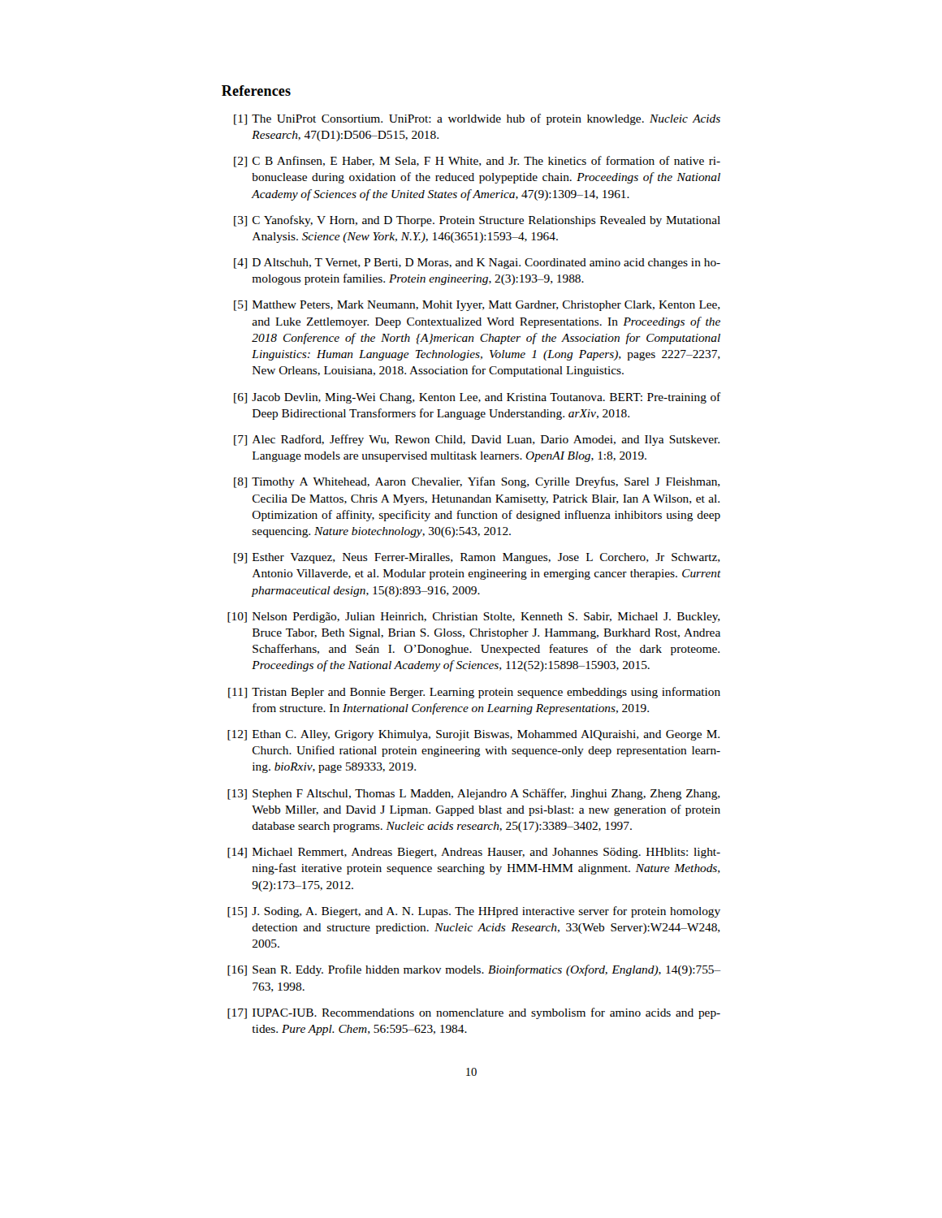References
[1] The UniProt Consortium. UniProt: a worldwide hub of protein knowledge. Nucleic Acids Research, 47(D1):D506–D515, 2018.
[2] C B Anfinsen, E Haber, M Sela, F H White, and Jr. The kinetics of formation of native ribonuclease during oxidation of the reduced polypeptide chain. Proceedings of the National Academy of Sciences of the United States of America, 47(9):1309–14, 1961.
[3] C Yanofsky, V Horn, and D Thorpe. Protein Structure Relationships Revealed by Mutational Analysis. Science (New York, N.Y.), 146(3651):1593–4, 1964.
[4] D Altschuh, T Vernet, P Berti, D Moras, and K Nagai. Coordinated amino acid changes in homologous protein families. Protein engineering, 2(3):193–9, 1988.
[5] Matthew Peters, Mark Neumann, Mohit Iyyer, Matt Gardner, Christopher Clark, Kenton Lee, and Luke Zettlemoyer. Deep Contextualized Word Representations. In Proceedings of the 2018 Conference of the North {A}merican Chapter of the Association for Computational Linguistics: Human Language Technologies, Volume 1 (Long Papers), pages 2227–2237, New Orleans, Louisiana, 2018. Association for Computational Linguistics.
[6] Jacob Devlin, Ming-Wei Chang, Kenton Lee, and Kristina Toutanova. BERT: Pre-training of Deep Bidirectional Transformers for Language Understanding. arXiv, 2018.
[7] Alec Radford, Jeffrey Wu, Rewon Child, David Luan, Dario Amodei, and Ilya Sutskever. Language models are unsupervised multitask learners. OpenAI Blog, 1:8, 2019.
[8] Timothy A Whitehead, Aaron Chevalier, Yifan Song, Cyrille Dreyfus, Sarel J Fleishman, Cecilia De Mattos, Chris A Myers, Hetunandan Kamisetty, Patrick Blair, Ian A Wilson, et al. Optimization of affinity, specificity and function of designed influenza inhibitors using deep sequencing. Nature biotechnology, 30(6):543, 2012.
[9] Esther Vazquez, Neus Ferrer-Miralles, Ramon Mangues, Jose L Corchero, Jr Schwartz, Antonio Villaverde, et al. Modular protein engineering in emerging cancer therapies. Current pharmaceutical design, 15(8):893–916, 2009.
[10] Nelson Perdigão, Julian Heinrich, Christian Stolte, Kenneth S. Sabir, Michael J. Buckley, Bruce Tabor, Beth Signal, Brian S. Gloss, Christopher J. Hammang, Burkhard Rost, Andrea Schafferhans, and Seán I. O’Donoghue. Unexpected features of the dark proteome. Proceedings of the National Academy of Sciences, 112(52):15898–15903, 2015.
[11] Tristan Bepler and Bonnie Berger. Learning protein sequence embeddings using information from structure. In International Conference on Learning Representations, 2019.
[12] Ethan C. Alley, Grigory Khimulya, Surojit Biswas, Mohammed AlQuraishi, and George M. Church. Unified rational protein engineering with sequence-only deep representation learning. bioRxiv, page 589333, 2019.
[13] Stephen F Altschul, Thomas L Madden, Alejandro A Schäffer, Jinghui Zhang, Zheng Zhang, Webb Miller, and David J Lipman. Gapped blast and psi-blast: a new generation of protein database search programs. Nucleic acids research, 25(17):3389–3402, 1997.
[14] Michael Remmert, Andreas Biegert, Andreas Hauser, and Johannes Söding. HHblits: lightning-fast iterative protein sequence searching by HMM-HMM alignment. Nature Methods, 9(2):173–175, 2012.
[15] J. Soding, A. Biegert, and A. N. Lupas. The HHpred interactive server for protein homology detection and structure prediction. Nucleic Acids Research, 33(Web Server):W244–W248, 2005.
[16] Sean R. Eddy. Profile hidden markov models. Bioinformatics (Oxford, England), 14(9):755–763, 1998.
[17] IUPAC-IUB. Recommendations on nomenclature and symbolism for amino acids and peptides. Pure Appl. Chem, 56:595–623, 1984.
10